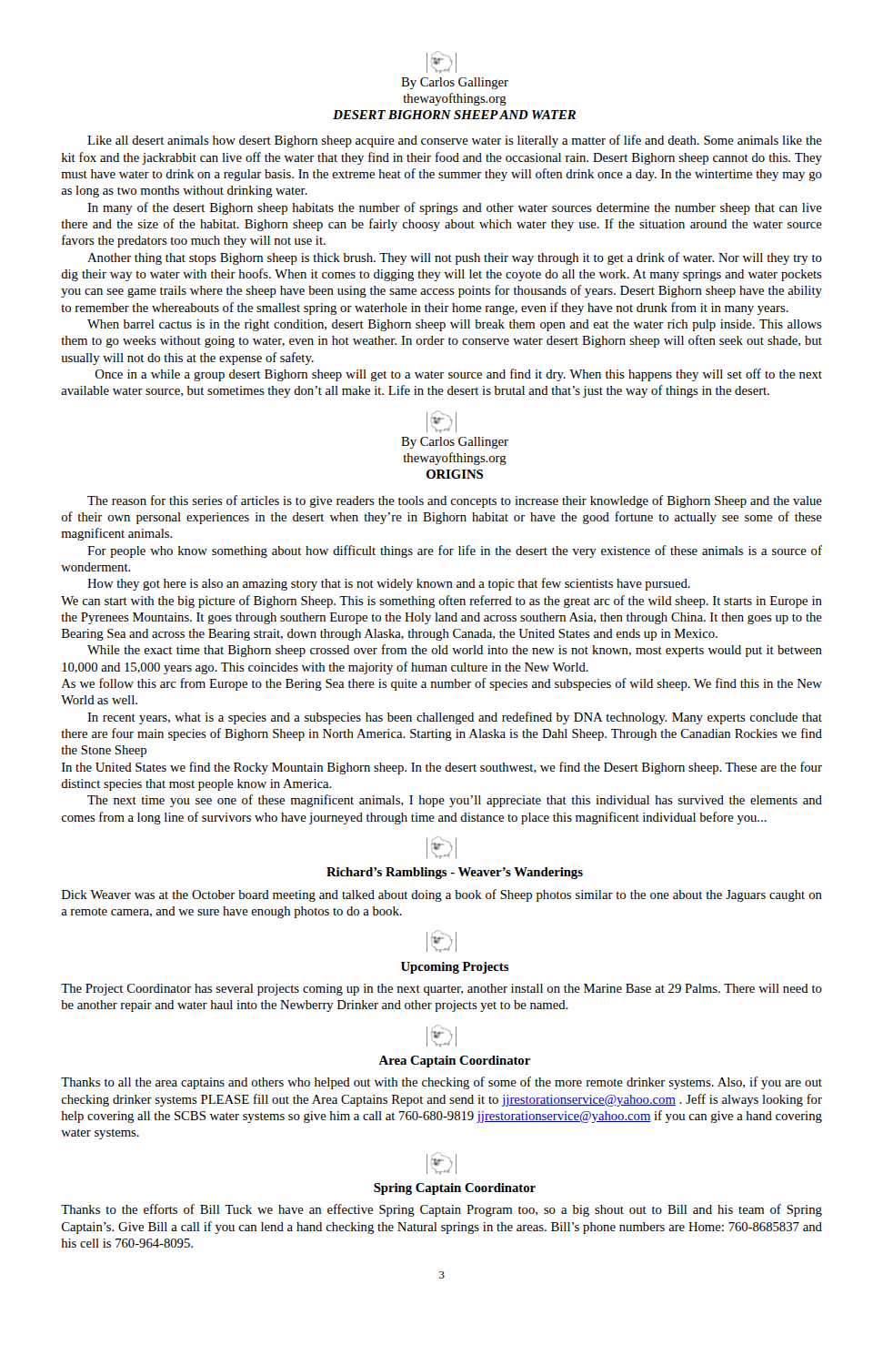🐑
By Carlos Gallinger
thewayofthings.org
DESERT BIGHORN SHEEP AND WATER
Like all desert animals how desert Bighorn sheep acquire and conserve water is literally a matter of life and death. Some animals like the kit fox and the jackrabbit can live off the water that they find in their food and the occasional rain. Desert Bighorn sheep cannot do this. They must have water to drink on a regular basis. In the extreme heat of the summer they will often drink once a day. In the wintertime they may go as long as two months without drinking water.
In many of the desert Bighorn sheep habitats the number of springs and other water sources determine the number sheep that can live there and the size of the habitat. Bighorn sheep can be fairly choosy about which water they use. If the situation around the water source favors the predators too much they will not use it.
Another thing that stops Bighorn sheep is thick brush. They will not push their way through it to get a drink of water. Nor will they try to dig their way to water with their hoofs. When it comes to digging they will let the coyote do all the work. At many springs and water pockets you can see game trails where the sheep have been using the same access points for thousands of years. Desert Bighorn sheep have the ability to remember the whereabouts of the smallest spring or waterhole in their home range, even if they have not drunk from it in many years.
When barrel cactus is in the right condition, desert Bighorn sheep will break them open and eat the water rich pulp inside. This allows them to go weeks without going to water, even in hot weather. In order to conserve water desert Bighorn sheep will often seek out shade, but usually will not do this at the expense of safety.
Once in a while a group desert Bighorn sheep will get to a water source and find it dry. When this happens they will set off to the next available water source, but sometimes they don’t all make it. Life in the desert is brutal and that’s just the way of things in the desert.
🐑
By Carlos Gallinger
thewayofthings.org
ORIGINS
The reason for this series of articles is to give readers the tools and concepts to increase their knowledge of Bighorn Sheep and the value of their own personal experiences in the desert when they’re in Bighorn habitat or have the good fortune to actually see some of these magnificent animals.
For people who know something about how difficult things are for life in the desert the very existence of these animals is a source of wonderment.
How they got here is also an amazing story that is not widely known and a topic that few scientists have pursued.
We can start with the big picture of Bighorn Sheep. This is something often referred to as the great arc of the wild sheep. It starts in Europe in the Pyrenees Mountains. It goes through southern Europe to the Holy land and across southern Asia, then through China. It then goes up to the Bearing Sea and across the Bearing strait, down through Alaska, through Canada, the United States and ends up in Mexico.
While the exact time that Bighorn sheep crossed over from the old world into the new is not known, most experts would put it between 10,000 and 15,000 years ago. This coincides with the majority of human culture in the New World.
As we follow this arc from Europe to the Bering Sea there is quite a number of species and subspecies of wild sheep. We find this in the New World as well.
In recent years, what is a species and a subspecies has been challenged and redefined by DNA technology. Many experts conclude that there are four main species of Bighorn Sheep in North America. Starting in Alaska is the Dahl Sheep. Through the Canadian Rockies we find the Stone Sheep
In the United States we find the Rocky Mountain Bighorn sheep. In the desert southwest, we find the Desert Bighorn sheep. These are the four distinct species that most people know in America.
The next time you see one of these magnificent animals, I hope you’ll appreciate that this individual has survived the elements and comes from a long line of survivors who have journeyed through time and distance to place this magnificent individual before you...
🐑
Richard’s Ramblings - Weaver’s Wanderings
Dick Weaver was at the October board meeting and talked about doing a book of Sheep photos similar to the one about the Jaguars caught on a remote camera, and we sure have enough photos to do a book.
🐑
Upcoming Projects
The Project Coordinator has several projects coming up in the next quarter, another install on the Marine Base at 29 Palms. There will need to be another repair and water haul into the Newberry Drinker and other projects yet to be named.
🐑
Area Captain Coordinator
Thanks to all the area captains and others who helped out with the checking of some of the more remote drinker systems. Also, if you are out checking drinker systems PLEASE fill out the Area Captains Repot and send it to jjrestorationservice@yahoo.com . Jeff is always looking for help covering all the SCBS water systems so give him a call at 760-680-9819 jjrestorationservice@yahoo.com if you can give a hand covering water systems.
🐑
Spring Captain Coordinator
Thanks to the efforts of Bill Tuck we have an effective Spring Captain Program too, so a big shout out to Bill and his team of Spring Captain’s. Give Bill a call if you can lend a hand checking the Natural springs in the areas. Bill’s phone numbers are Home: 760-8685837 and his cell is 760-964-8095.
3